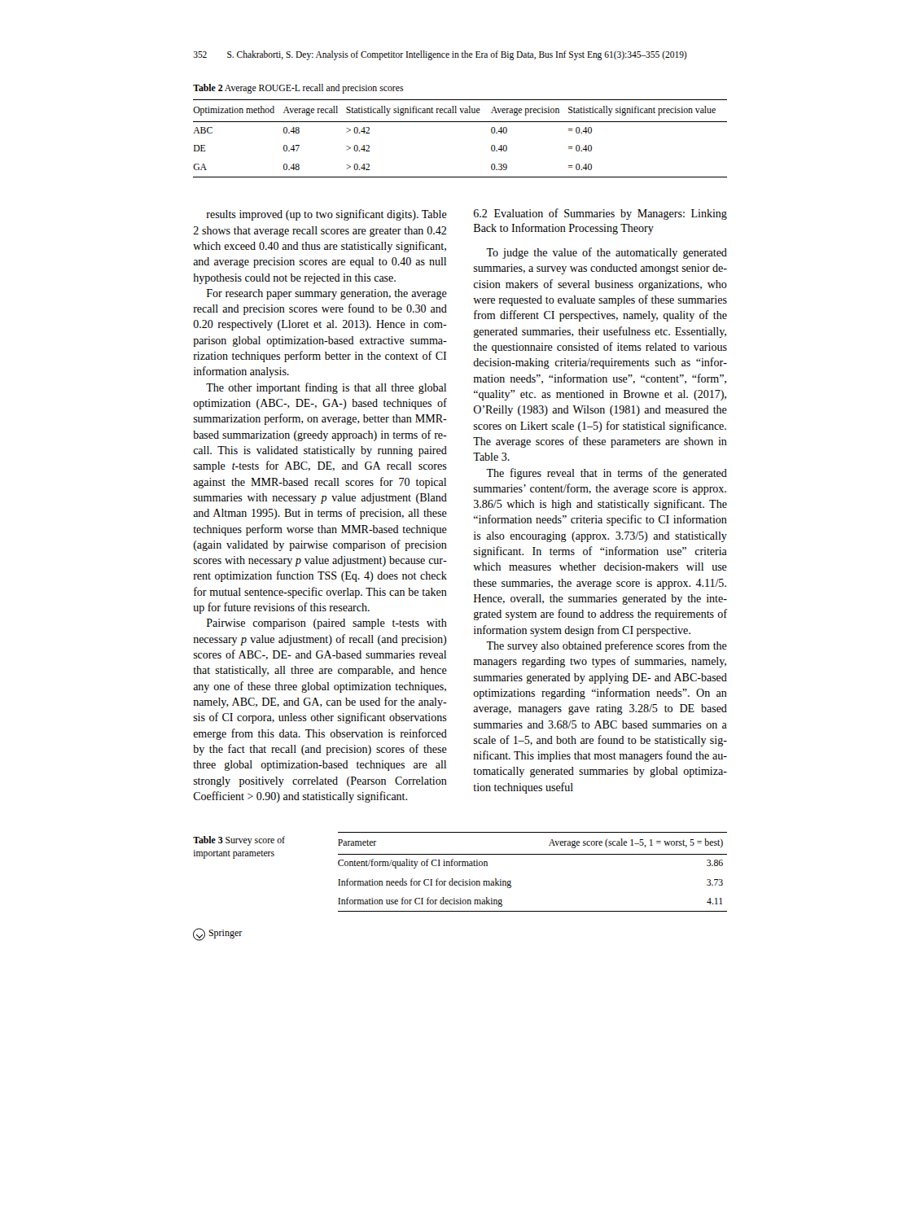352 S. Chakraborti, S. Dey: Analysis of Competitor Intelligence in the Era of Big Data, Bus Inf Syst Eng 61(3):345–355 (2019)
Table 2 Average ROUGE-L recall and precision scores
| Optimization method | Average recall | Statistically significant recall value | Average precision | Statistically significant precision value |
| --- | --- | --- | --- | --- |
| ABC | 0.48 | > 0.42 | 0.40 | = 0.40 |
| DE | 0.47 | > 0.42 | 0.40 | = 0.40 |
| GA | 0.48 | > 0.42 | 0.39 | = 0.40 |
results improved (up to two significant digits). Table 2 shows that average recall scores are greater than 0.42 which exceed 0.40 and thus are statistically significant, and average precision scores are equal to 0.40 as null hypothesis could not be rejected in this case.
For research paper summary generation, the average recall and precision scores were found to be 0.30 and 0.20 respectively (Lloret et al. 2013). Hence in comparison global optimization-based extractive summarization techniques perform better in the context of CI information analysis.
The other important finding is that all three global optimization (ABC-, DE-, GA-) based techniques of summarization perform, on average, better than MMR-based summarization (greedy approach) in terms of recall. This is validated statistically by running paired sample t-tests for ABC, DE, and GA recall scores against the MMR-based recall scores for 70 topical summaries with necessary p value adjustment (Bland and Altman 1995). But in terms of precision, all these techniques perform worse than MMR-based technique (again validated by pairwise comparison of precision scores with necessary p value adjustment) because current optimization function TSS (Eq. 4) does not check for mutual sentence-specific overlap. This can be taken up for future revisions of this research.
Pairwise comparison (paired sample t-tests with necessary p value adjustment) of recall (and precision) scores of ABC-, DE- and GA-based summaries reveal that statistically, all three are comparable, and hence any one of these three global optimization techniques, namely, ABC, DE, and GA, can be used for the analysis of CI corpora, unless other significant observations emerge from this data. This observation is reinforced by the fact that recall (and precision) scores of these three global optimization-based techniques are all strongly positively correlated (Pearson Correlation Coefficient > 0.90) and statistically significant.
6.2 Evaluation of Summaries by Managers: Linking Back to Information Processing Theory
To judge the value of the automatically generated summaries, a survey was conducted amongst senior decision makers of several business organizations, who were requested to evaluate samples of these summaries from different CI perspectives, namely, quality of the generated summaries, their usefulness etc. Essentially, the questionnaire consisted of items related to various decision-making criteria/requirements such as “information needs”, “information use”, “content”, “form”, “quality” etc. as mentioned in Browne et al. (2017), O’Reilly (1983) and Wilson (1981) and measured the scores on Likert scale (1–5) for statistical significance. The average scores of these parameters are shown in Table 3.
The figures reveal that in terms of the generated summaries’ content/form, the average score is approx. 3.86/5 which is high and statistically significant. The “information needs” criteria specific to CI information is also encouraging (approx. 3.73/5) and statistically significant. In terms of “information use” criteria which measures whether decision-makers will use these summaries, the average score is approx. 4.11/5. Hence, overall, the summaries generated by the integrated system are found to address the requirements of information system design from CI perspective.
The survey also obtained preference scores from the managers regarding two types of summaries, namely, summaries generated by applying DE- and ABC-based optimizations regarding “information needs”. On an average, managers gave rating 3.28/5 to DE based summaries and 3.68/5 to ABC based summaries on a scale of 1–5, and both are found to be statistically significant. This implies that most managers found the automatically generated summaries by global optimization techniques useful
Table 3 Survey score of important parameters
| Parameter | Average score (scale 1–5, 1 = worst, 5 = best) |
| --- | --- |
| Content/form/quality of CI information | 3.86 |
| Information needs for CI for decision making | 3.73 |
| Information use for CI for decision making | 4.11 |
Springer